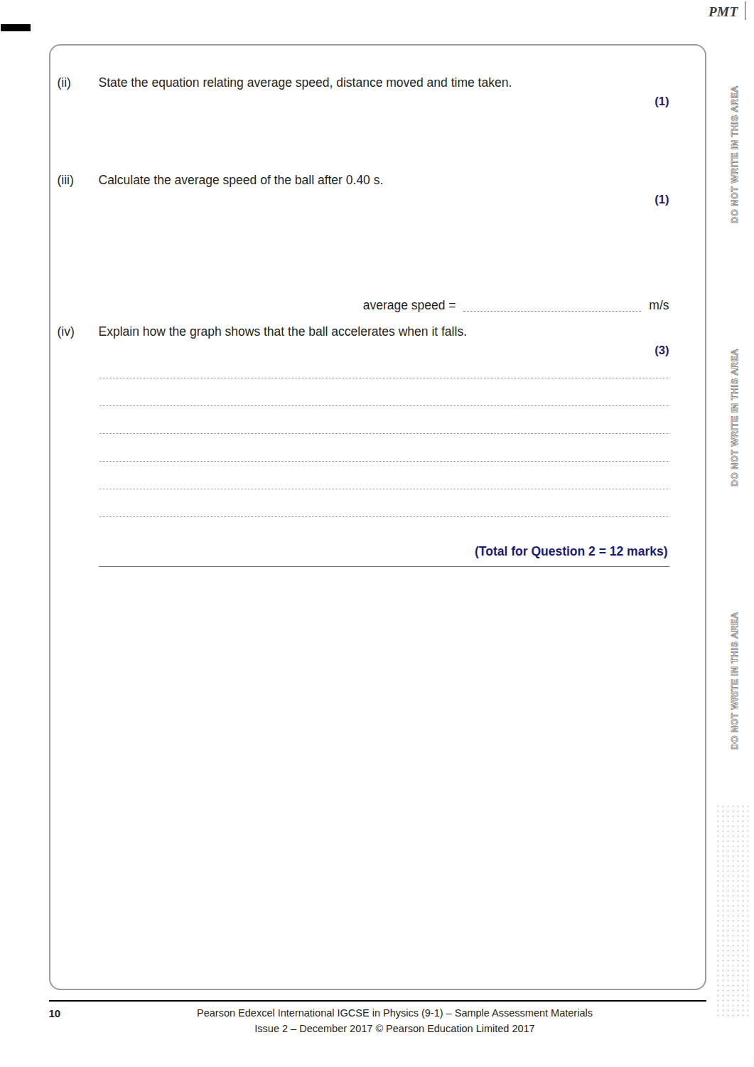PMT
DO NOT WRITE IN THIS AREA
DO NOT WRITE IN THIS AREA
DO NOT WRITE IN THIS AREA
(ii) State the equation relating average speed, distance moved and time taken.
(1)
(iii) Calculate the average speed of the ball after 0.40 s.
(1)
average speed = m/s
(iv) Explain how the graph shows that the ball accelerates when it falls.
(3)
(Total for Question 2 = 12 marks)
10
Pearson Edexcel International IGCSE in Physics (9-1) – Sample Assessment Materials
Issue 2 – December 2017 © Pearson Education Limited 2017